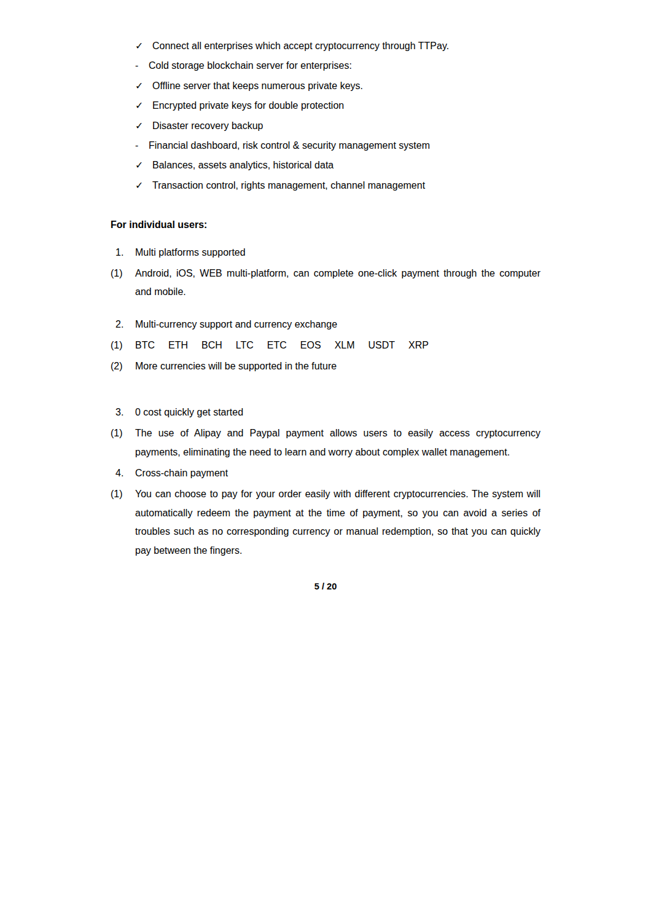Connect all enterprises which accept cryptocurrency through TTPay.
Cold storage blockchain server for enterprises:
Offline server that keeps numerous private keys.
Encrypted private keys for double protection
Disaster recovery backup
Financial dashboard, risk control & security management system
Balances, assets analytics, historical data
Transaction control, rights management, channel management
For individual users:
Multi platforms supported
(1) Android, iOS, WEB multi-platform, can complete one-click payment through the computer and mobile.
Multi-currency support and currency exchange
(1) BTC ETH BCH LTC ETC EOS XLM USDT XRP
(2) More currencies will be supported in the future
0 cost quickly get started
(1) The use of Alipay and Paypal payment allows users to easily access cryptocurrency payments, eliminating the need to learn and worry about complex wallet management.
Cross-chain payment
(1) You can choose to pay for your order easily with different cryptocurrencies. The system will automatically redeem the payment at the time of payment, so you can avoid a series of troubles such as no corresponding currency or manual redemption, so that you can quickly pay between the fingers.
5 / 20